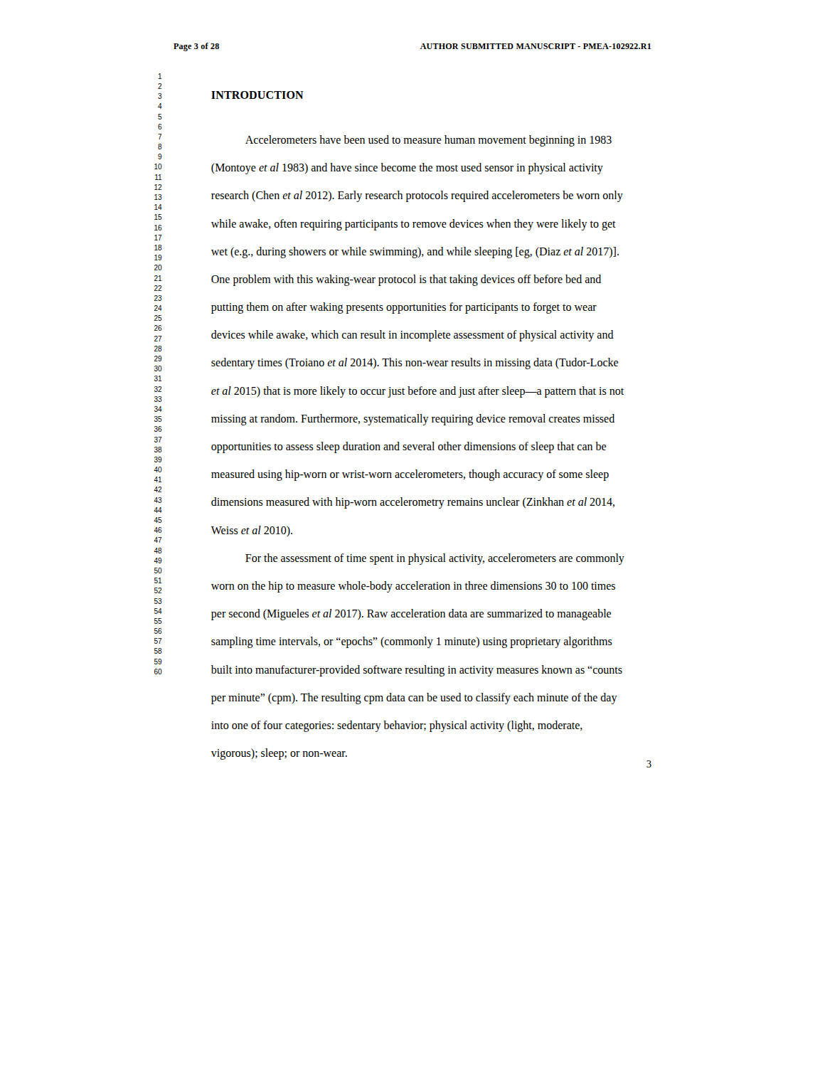1
2
3
4
5
6
7
8
9
10
11
12
13
14
15
16
17
18
19
20
21
22
23
24
25
26
27
28
29
30
31
32
33
34
35
36
37
38
39
40
41
42
43
44
45
46
47
48
49
50
51
52
53
54
55
56
57
58
59
60
Page 3 of 28
AUTHOR SUBMITTED MANUSCRIPT - PMEA-102922.R1
INTRODUCTION
Accelerometers have been used to measure human movement beginning in 1983 (Montoye et al 1983) and have since become the most used sensor in physical activity research (Chen et al 2012). Early research protocols required accelerometers be worn only while awake, often requiring participants to remove devices when they were likely to get wet (e.g., during showers or while swimming), and while sleeping [eg, (Diaz et al 2017)]. One problem with this waking-wear protocol is that taking devices off before bed and putting them on after waking presents opportunities for participants to forget to wear devices while awake, which can result in incomplete assessment of physical activity and sedentary times (Troiano et al 2014). This non-wear results in missing data (Tudor-Locke et al 2015) that is more likely to occur just before and just after sleep—a pattern that is not missing at random. Furthermore, systematically requiring device removal creates missed opportunities to assess sleep duration and several other dimensions of sleep that can be measured using hip-worn or wrist-worn accelerometers, though accuracy of some sleep dimensions measured with hip-worn accelerometry remains unclear (Zinkhan et al 2014, Weiss et al 2010).
For the assessment of time spent in physical activity, accelerometers are commonly worn on the hip to measure whole-body acceleration in three dimensions 30 to 100 times per second (Migueles et al 2017). Raw acceleration data are summarized to manageable sampling time intervals, or “epochs” (commonly 1 minute) using proprietary algorithms built into manufacturer-provided software resulting in activity measures known as “counts per minute” (cpm). The resulting cpm data can be used to classify each minute of the day into one of four categories: sedentary behavior; physical activity (light, moderate, vigorous); sleep; or non-wear.
3